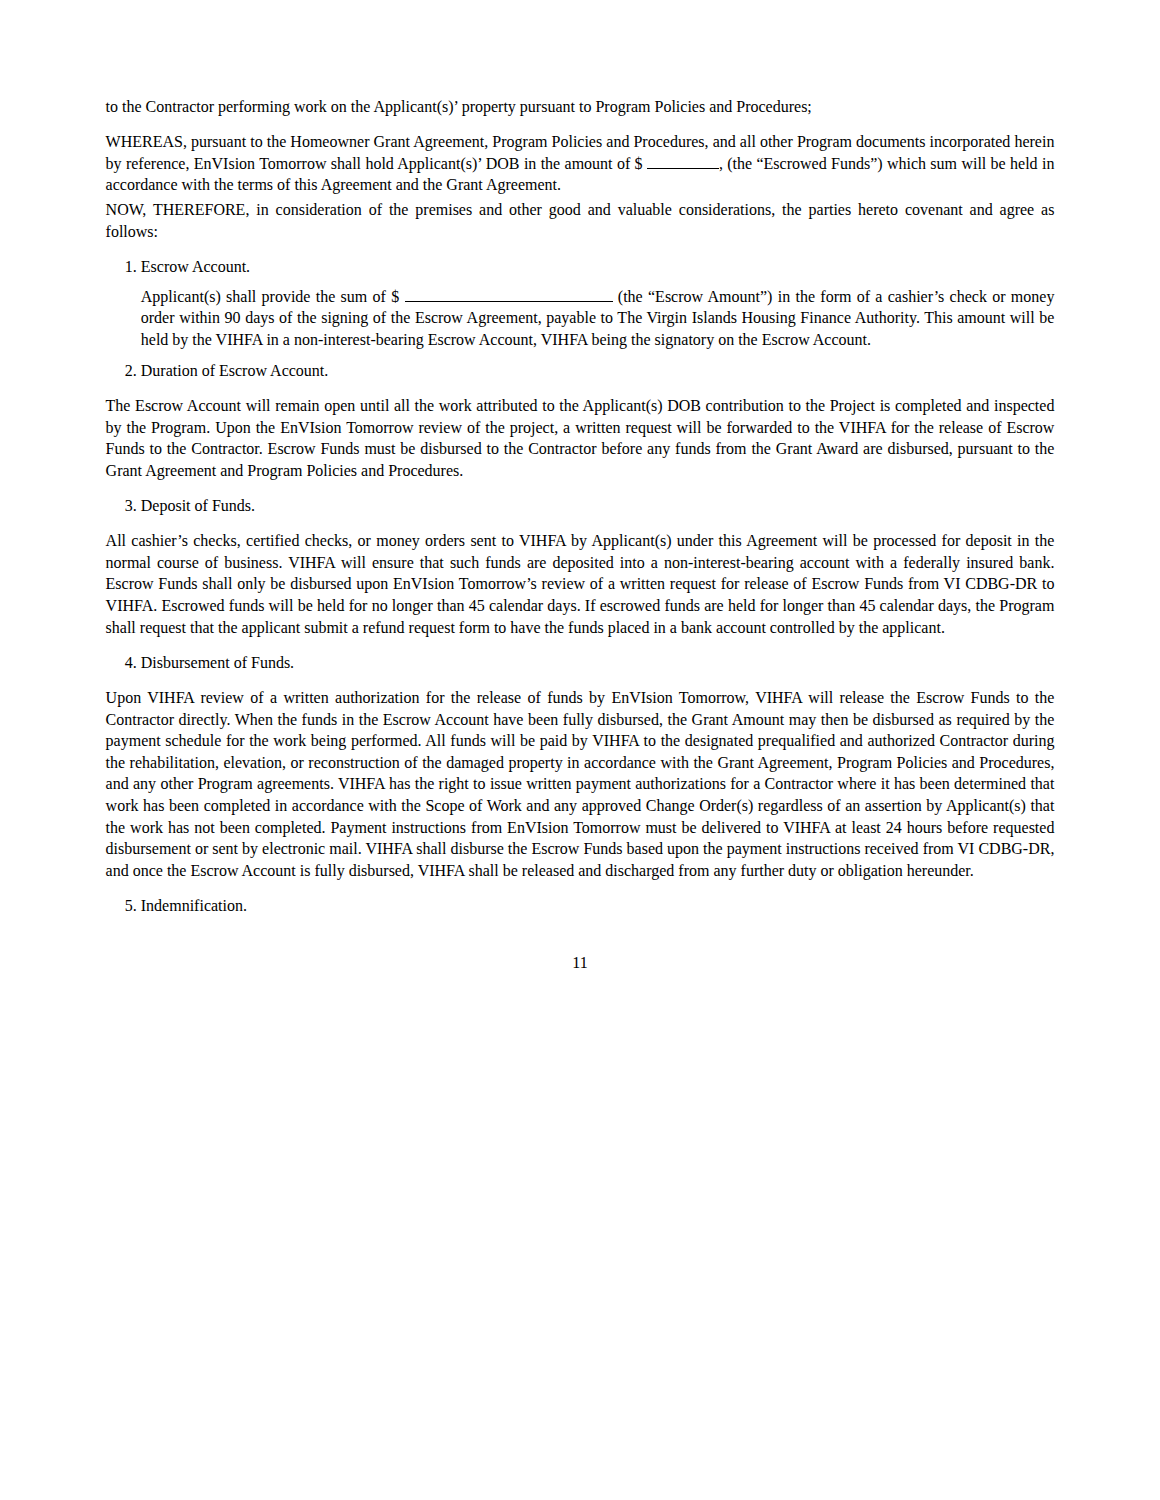to the Contractor performing work on the Applicant(s)’ property pursuant to Program Policies and Procedures;
WHEREAS, pursuant to the Homeowner Grant Agreement, Program Policies and Procedures, and all other Program documents incorporated herein by reference, EnVIsion Tomorrow shall hold Applicant(s)’ DOB in the amount of $ , (the “Escrowed Funds”) which sum will be held in accordance with the terms of this Agreement and the Grant Agreement.
NOW, THEREFORE, in consideration of the premises and other good and valuable considerations, the parties hereto covenant and agree as follows:
Escrow Account.
Applicant(s) shall provide the sum of $ (the “Escrow Amount”) in the form of a cashier’s check or money order within 90 days of the signing of the Escrow Agreement, payable to The Virgin Islands Housing Finance Authority. This amount will be held by the VIHFA in a non-interest-bearing Escrow Account, VIHFA being the signatory on the Escrow Account.
Duration of Escrow Account.
The Escrow Account will remain open until all the work attributed to the Applicant(s) DOB contribution to the Project is completed and inspected by the Program. Upon the EnVIsion Tomorrow review of the project, a written request will be forwarded to the VIHFA for the release of Escrow Funds to the Contractor. Escrow Funds must be disbursed to the Contractor before any funds from the Grant Award are disbursed, pursuant to the Grant Agreement and Program Policies and Procedures.
Deposit of Funds.
All cashier’s checks, certified checks, or money orders sent to VIHFA by Applicant(s) under this Agreement will be processed for deposit in the normal course of business. VIHFA will ensure that such funds are deposited into a non-interest-bearing account with a federally insured bank. Escrow Funds shall only be disbursed upon EnVIsion Tomorrow’s review of a written request for release of Escrow Funds from VI CDBG-DR to VIHFA. Escrowed funds will be held for no longer than 45 calendar days. If escrowed funds are held for longer than 45 calendar days, the Program shall request that the applicant submit a refund request form to have the funds placed in a bank account controlled by the applicant.
Disbursement of Funds.
Upon VIHFA review of a written authorization for the release of funds by EnVIsion Tomorrow, VIHFA will release the Escrow Funds to the Contractor directly. When the funds in the Escrow Account have been fully disbursed, the Grant Amount may then be disbursed as required by the payment schedule for the work being performed. All funds will be paid by VIHFA to the designated prequalified and authorized Contractor during the rehabilitation, elevation, or reconstruction of the damaged property in accordance with the Grant Agreement, Program Policies and Procedures, and any other Program agreements. VIHFA has the right to issue written payment authorizations for a Contractor where it has been determined that work has been completed in accordance with the Scope of Work and any approved Change Order(s) regardless of an assertion by Applicant(s) that the work has not been completed. Payment instructions from EnVIsion Tomorrow must be delivered to VIHFA at least 24 hours before requested disbursement or sent by electronic mail. VIHFA shall disburse the Escrow Funds based upon the payment instructions received from VI CDBG-DR, and once the Escrow Account is fully disbursed, VIHFA shall be released and discharged from any further duty or obligation hereunder.
Indemnification.
11